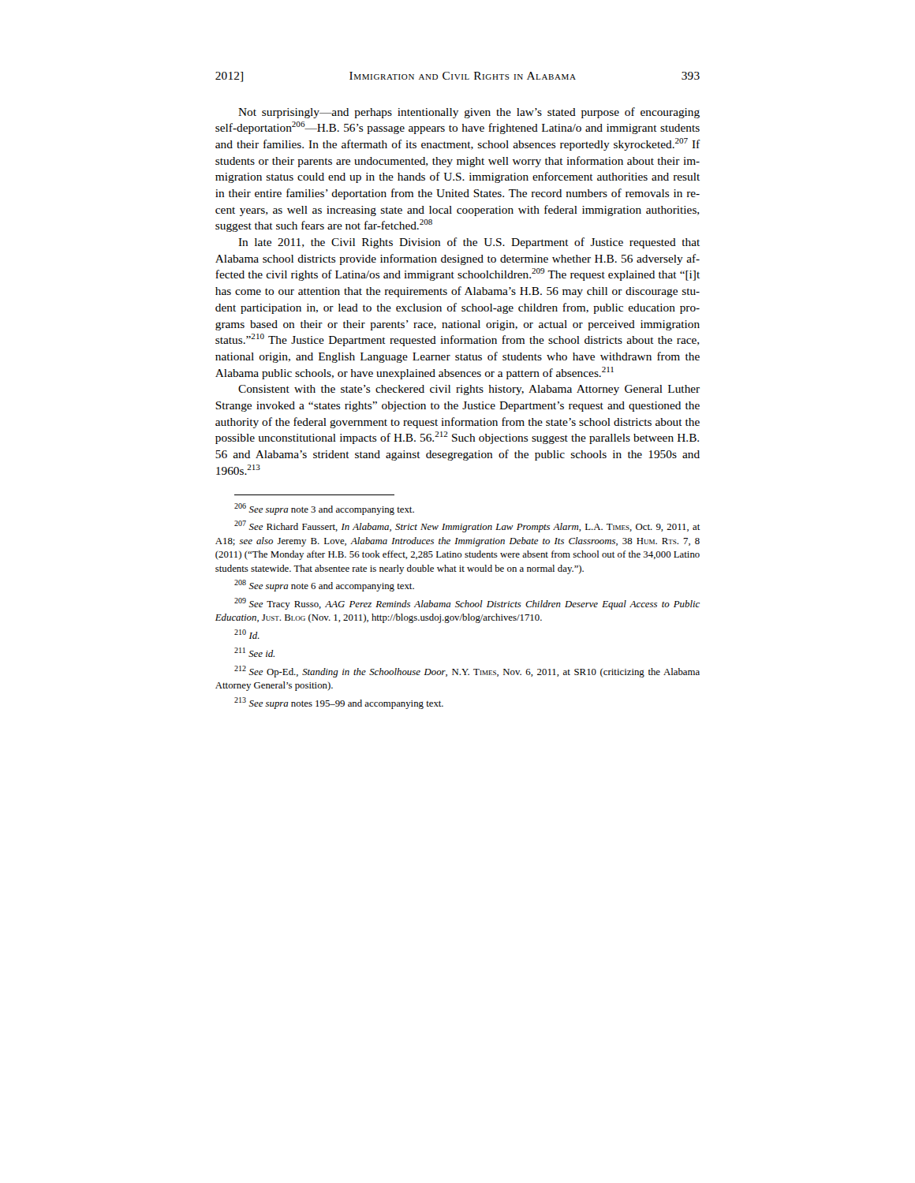2012] Immigration and Civil Rights in Alabama 393
Not surprisingly—and perhaps intentionally given the law’s stated purpose of encouraging self-deportation206—H.B. 56’s passage appears to have frightened Latina/o and immigrant students and their families. In the aftermath of its enactment, school absences reportedly skyrocketed.207 If students or their parents are undocumented, they might well worry that information about their immigration status could end up in the hands of U.S. immigration enforcement authorities and result in their entire families’ deportation from the United States. The record numbers of removals in recent years, as well as increasing state and local cooperation with federal immigration authorities, suggest that such fears are not far-fetched.208
In late 2011, the Civil Rights Division of the U.S. Department of Justice requested that Alabama school districts provide information designed to determine whether H.B. 56 adversely affected the civil rights of Latina/os and immigrant schoolchildren.209 The request explained that “[i]t has come to our attention that the requirements of Alabama’s H.B. 56 may chill or discourage student participation in, or lead to the exclusion of school-age children from, public education programs based on their or their parents’ race, national origin, or actual or perceived immigration status.”210 The Justice Department requested information from the school districts about the race, national origin, and English Language Learner status of students who have withdrawn from the Alabama public schools, or have unexplained absences or a pattern of absences.211
Consistent with the state’s checkered civil rights history, Alabama Attorney General Luther Strange invoked a “states rights” objection to the Justice Department’s request and questioned the authority of the federal government to request information from the state’s school districts about the possible unconstitutional impacts of H.B. 56.212 Such objections suggest the parallels between H.B. 56 and Alabama’s strident stand against desegregation of the public schools in the 1950s and 1960s.213
206 See supra note 3 and accompanying text.
207 See Richard Faussert, In Alabama, Strict New Immigration Law Prompts Alarm, L.A. Times, Oct. 9, 2011, at A18; see also Jeremy B. Love, Alabama Introduces the Immigration Debate to Its Classrooms, 38 Hum. Rts. 7, 8 (2011) (“The Monday after H.B. 56 took effect, 2,285 Latino students were absent from school out of the 34,000 Latino students statewide. That absentee rate is nearly double what it would be on a normal day.”).
208 See supra note 6 and accompanying text.
209 See Tracy Russo, AAG Perez Reminds Alabama School Districts Children Deserve Equal Access to Public Education, Just. Blog (Nov. 1, 2011), http://blogs.usdoj.gov/blog/archives/1710.
210 Id.
211 See id.
212 See Op-Ed., Standing in the Schoolhouse Door, N.Y. Times, Nov. 6, 2011, at SR10 (criticizing the Alabama Attorney General’s position).
213 See supra notes 195–99 and accompanying text.